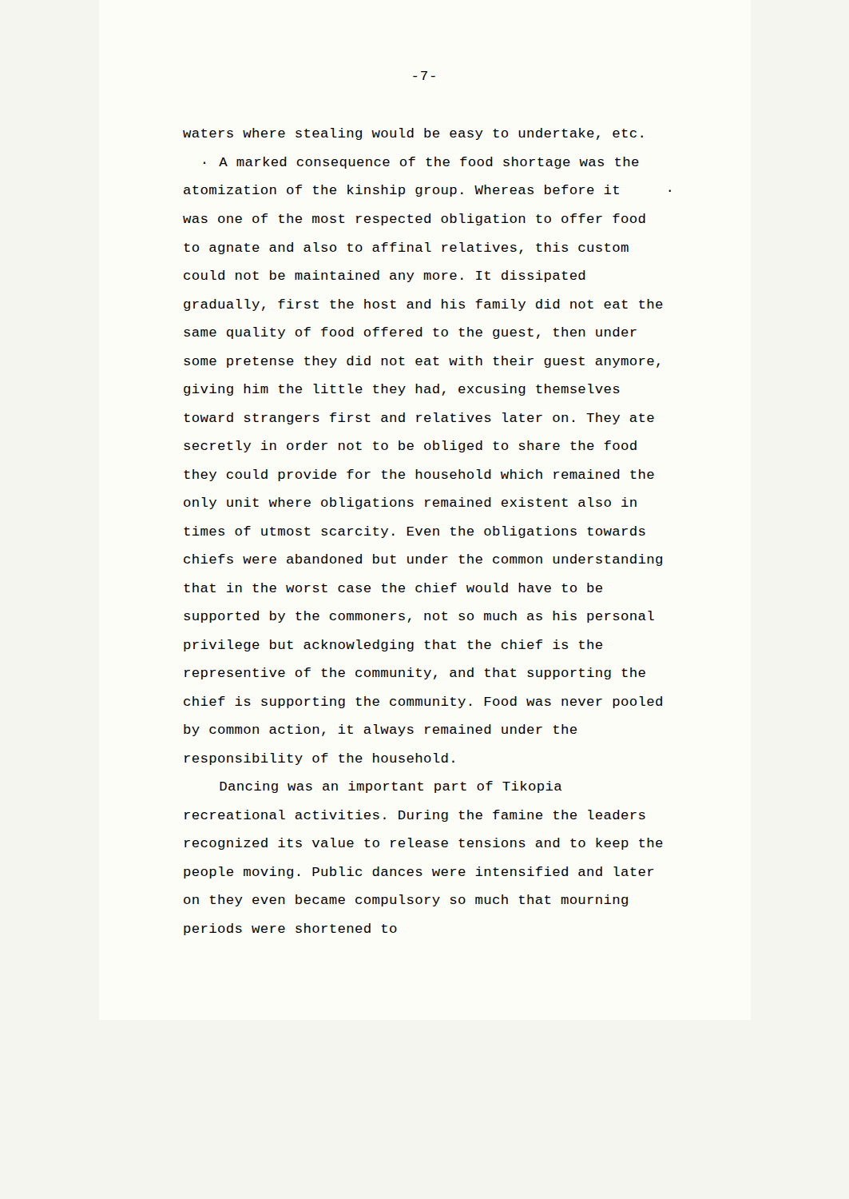-7-
waters where stealing would be easy to undertake, etc.
A marked consequence of the food shortage was the·
atomization of the kinship group. Whereas before it was one of the most respected obligation to offer food to agnate and also to affinal relatives, this custom could not be maintained any more. It dissipated gradually, first the host and his family did not eat the same quality of food offered to the guest, then under some pretense they did not eat with their guest anymore, giving him the little they had, excusing themselves toward strangers first and relatives later on. They ate secretly in order not to be obliged to share the food they could provide for the household which remained the only unit where obligations remained existent also in times of utmost scarcity. Even the obligations towards chiefs were abandoned but under the common understanding that in the worst case the chief would have to be supported by the commoners, not so much as his personal privilege but acknowledging that the chief is the representive of the community, and that supporting the chief is supporting the community. Food was never pooled by common action, it always remained under the responsibility of the household.
Dancing was an important part of Tikopia recreational activities. During the famine the leaders recognized its value to release tensions and to keep the people moving. Public dances were intensified and later on they even became compulsory so much that mourning periods were shortened to